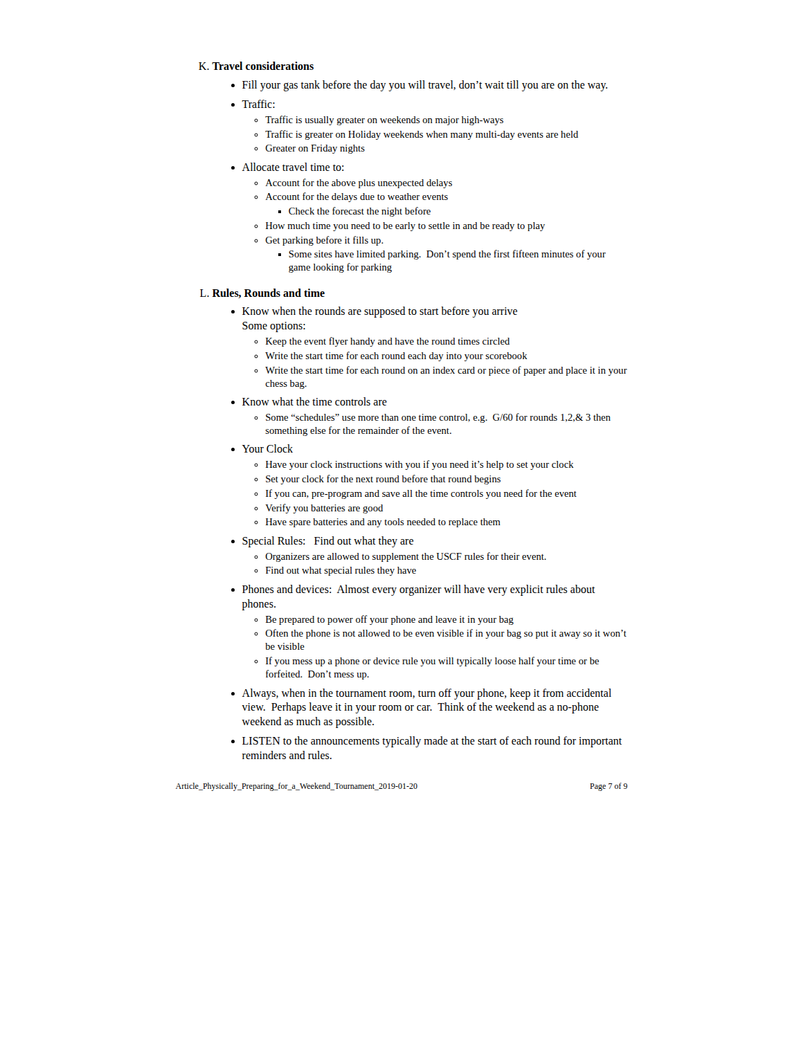Travel considerations
Fill your gas tank before the day you will travel, don’t wait till you are on the way.
Traffic:
Traffic is usually greater on weekends on major high-ways
Traffic is greater on Holiday weekends when many multi-day events are held
Greater on Friday nights
Allocate travel time to:
Account for the above plus unexpected delays
Account for the delays due to weather events
Check the forecast the night before
How much time you need to be early to settle in and be ready to play
Get parking before it fills up.
Some sites have limited parking. Don’t spend the first fifteen minutes of your game looking for parking
Rules, Rounds and time
Know when the rounds are supposed to start before you arrive
Some options:
Keep the event flyer handy and have the round times circled
Write the start time for each round each day into your scorebook
Write the start time for each round on an index card or piece of paper and place it in your chess bag.
Know what the time controls are
Some “schedules” use more than one time control, e.g. G/60 for rounds 1,2,& 3 then something else for the remainder of the event.
Your Clock
Have your clock instructions with you if you need it’s help to set your clock
Set your clock for the next round before that round begins
If you can, pre-program and save all the time controls you need for the event
Verify you batteries are good
Have spare batteries and any tools needed to replace them
Special Rules: Find out what they are
Organizers are allowed to supplement the USCF rules for their event.
Find out what special rules they have
Phones and devices: Almost every organizer will have very explicit rules about phones.
Be prepared to power off your phone and leave it in your bag
Often the phone is not allowed to be even visible if in your bag so put it away so it won’t be visible
If you mess up a phone or device rule you will typically loose half your time or be forfeited. Don’t mess up.
Always, when in the tournament room, turn off your phone, keep it from accidental view. Perhaps leave it in your room or car. Think of the weekend as a no-phone weekend as much as possible.
LISTEN to the announcements typically made at the start of each round for important reminders and rules.
Article_Physically_Preparing_for_a_Weekend_Tournament_2019-01-20 Page 7 of 9